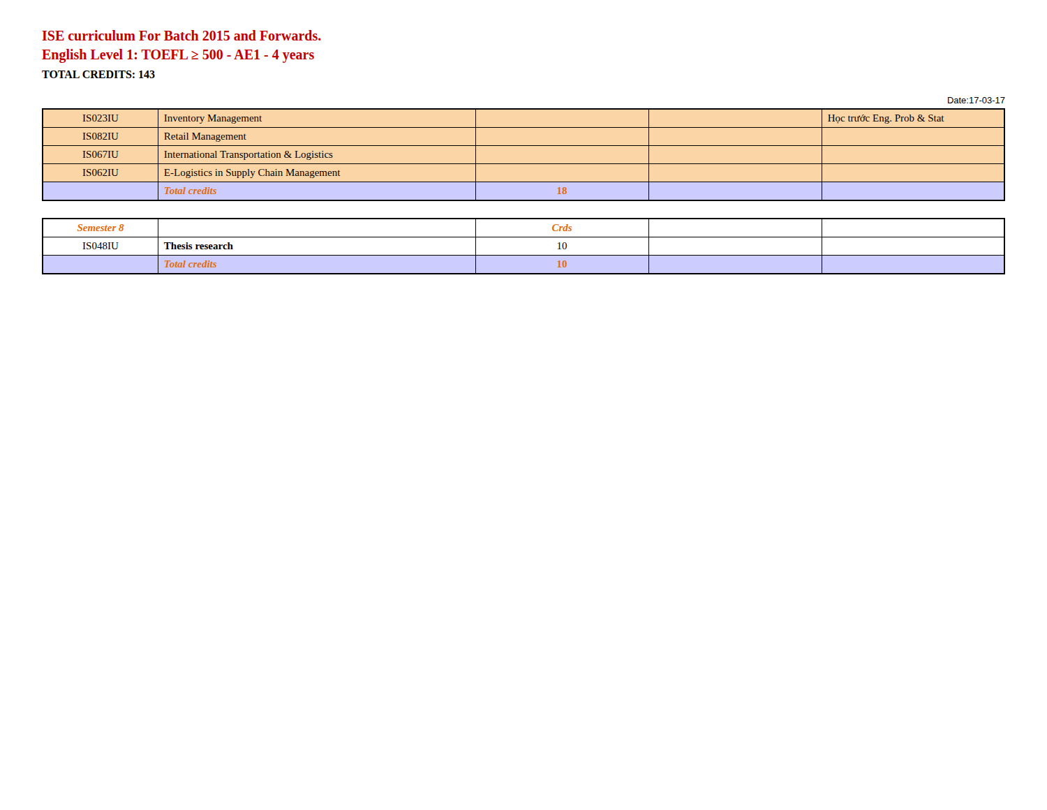ISE curriculum For Batch 2015 and Forwards.
English Level 1: TOEFL ≥ 500 - AE1 - 4 years
TOTAL CREDITS: 143
Date:17-03-17
| IS023IU | Inventory Management | | | Học trước Eng. Prob & Stat |
| IS082IU | Retail Management | | | |
| IS067IU | International Transportation & Logistics | | | |
| IS062IU | E-Logistics in Supply Chain Management | | | |
| | Total credits | 18 | | |
| Semester 8 | | Crds | | |
| IS048IU | Thesis research | 10 | | |
| | Total credits | 10 | | |